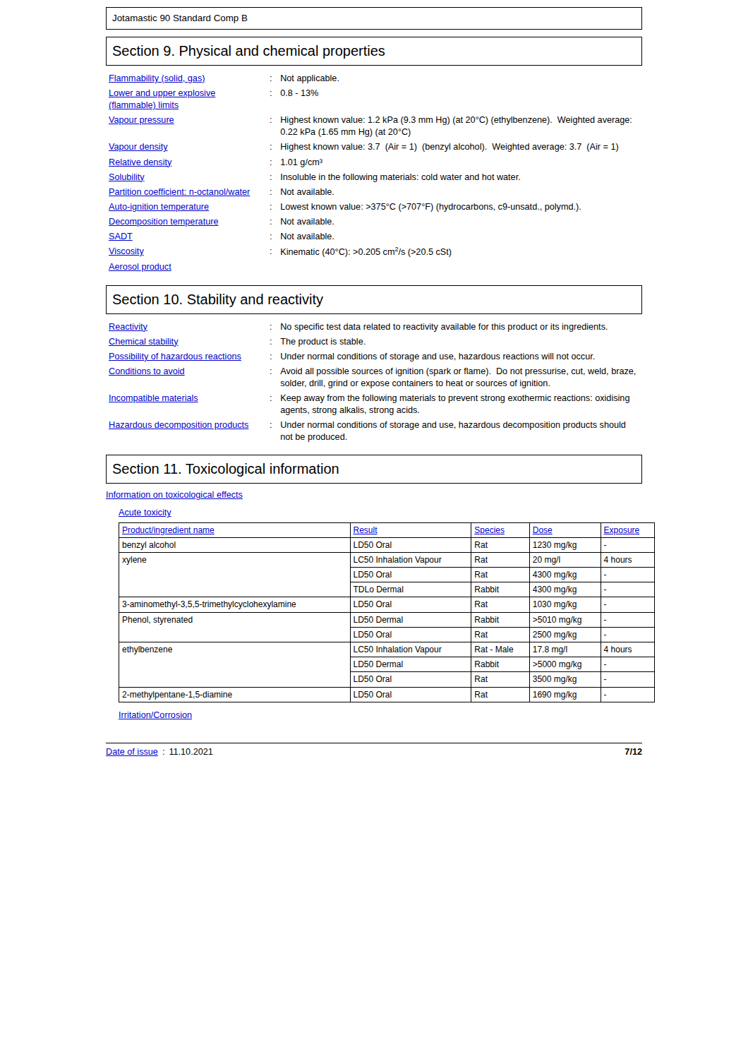Jotamastic 90 Standard Comp B
Section 9. Physical and chemical properties
| Flammability (solid, gas) | : | Not applicable. |
| Lower and upper explosive (flammable) limits | : | 0.8 - 13% |
| Vapour pressure | : | Highest known value: 1.2 kPa (9.3 mm Hg) (at 20°C) (ethylbenzene). Weighted average: 0.22 kPa (1.65 mm Hg) (at 20°C) |
| Vapour density | : | Highest known value: 3.7 (Air = 1) (benzyl alcohol). Weighted average: 3.7 (Air = 1) |
| Relative density | : | 1.01 g/cm³ |
| Solubility | : | Insoluble in the following materials: cold water and hot water. |
| Partition coefficient: n-octanol/water | : | Not available. |
| Auto-ignition temperature | : | Lowest known value: >375°C (>707°F) (hydrocarbons, c9-unsatd., polymd.). |
| Decomposition temperature | : | Not available. |
| SADT | : | Not available. |
| Viscosity | : | Kinematic (40°C): >0.205 cm 2 /s (>20.5 cSt) |
| Aerosol product | | |
Section 10. Stability and reactivity
| Reactivity | : | No specific test data related to reactivity available for this product or its ingredients. |
| Chemical stability | : | The product is stable. |
| Possibility of hazardous reactions | : | Under normal conditions of storage and use, hazardous reactions will not occur. |
| Conditions to avoid | : | Avoid all possible sources of ignition (spark or flame). Do not pressurise, cut, weld, braze, solder, drill, grind or expose containers to heat or sources of ignition. |
| Incompatible materials | : | Keep away from the following materials to prevent strong exothermic reactions: oxidising agents, strong alkalis, strong acids. |
| Hazardous decomposition products | : | Under normal conditions of storage and use, hazardous decomposition products should not be produced. |
Section 11. Toxicological information
Information on toxicological effects
Acute toxicity
| Product/ingredient name | Result | Species | Dose | Exposure |
| --- | --- | --- | --- | --- |
| benzyl alcohol | LD50 Oral | Rat | 1230 mg/kg | - |
| xylene | LC50 Inhalation Vapour | Rat | 20 mg/l | 4 hours |
| LD50 Oral | Rat | 4300 mg/kg | - |
| TDLo Dermal | Rabbit | 4300 mg/kg | - |
| 3-aminomethyl-3,5,5-trimethylcyclohexylamine | LD50 Oral | Rat | 1030 mg/kg | - |
| Phenol, styrenated | LD50 Dermal | Rabbit | >5010 mg/kg | - |
| LD50 Oral | Rat | 2500 mg/kg | - |
| ethylbenzene | LC50 Inhalation Vapour | Rat - Male | 17.8 mg/l | 4 hours |
| LD50 Dermal | Rabbit | >5000 mg/kg | - |
| LD50 Oral | Rat | 3500 mg/kg | - |
| 2-methylpentane-1,5-diamine | LD50 Oral | Rat | 1690 mg/kg | - |
Irritation/Corrosion
Date of issue : 11.10.2021
7/12